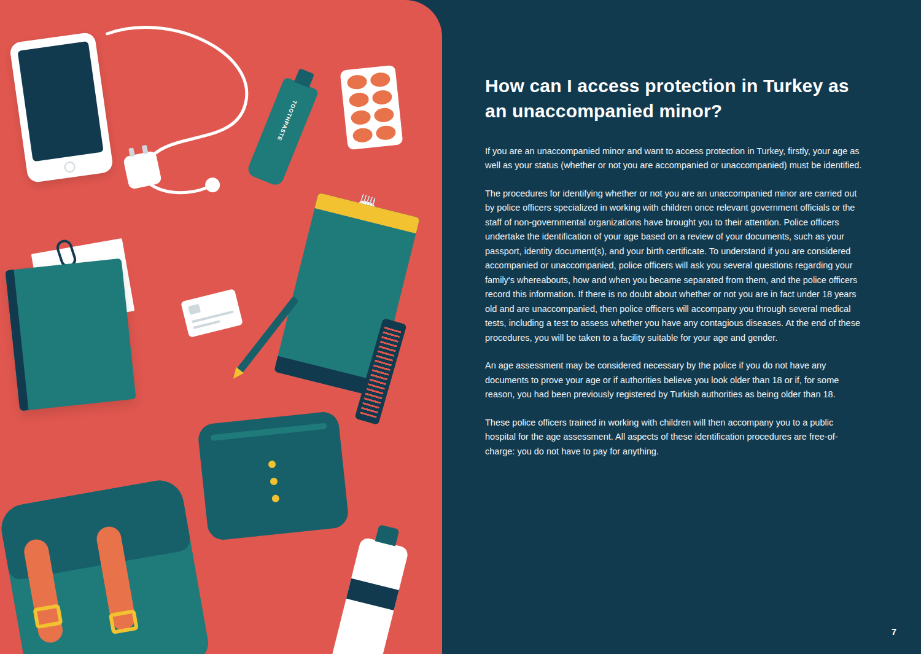TOOTHPASTE
How can I access protection in Turkey as an unaccompanied minor?
If you are an unaccompanied minor and want to access protection in Turkey, firstly, your age as well as your status (whether or not you are accompanied or unaccompanied) must be identified.
The procedures for identifying whether or not you are an unaccompanied minor are carried out by police officers specialized in working with children once relevant government officials or the staff of non-governmental organizations have brought you to their attention. Police officers undertake the identification of your age based on a review of your documents, such as your passport, identity document(s), and your birth certificate. To understand if you are considered accompanied or unaccompanied, police officers will ask you several questions regarding your family's whereabouts, how and when you became separated from them, and the police officers record this information. If there is no doubt about whether or not you are in fact under 18 years old and are unaccompanied, then police officers will accompany you through several medical tests, including a test to assess whether you have any contagious diseases. At the end of these procedures, you will be taken to a facility suitable for your age and gender.
An age assessment may be considered necessary by the police if you do not have any documents to prove your age or if authorities believe you look older than 18 or if, for some reason, you had been previously registered by Turkish authorities as being older than 18.
These police officers trained in working with children will then accompany you to a public hospital for the age assessment. All aspects of these identification procedures are free-of-charge: you do not have to pay for anything.
7